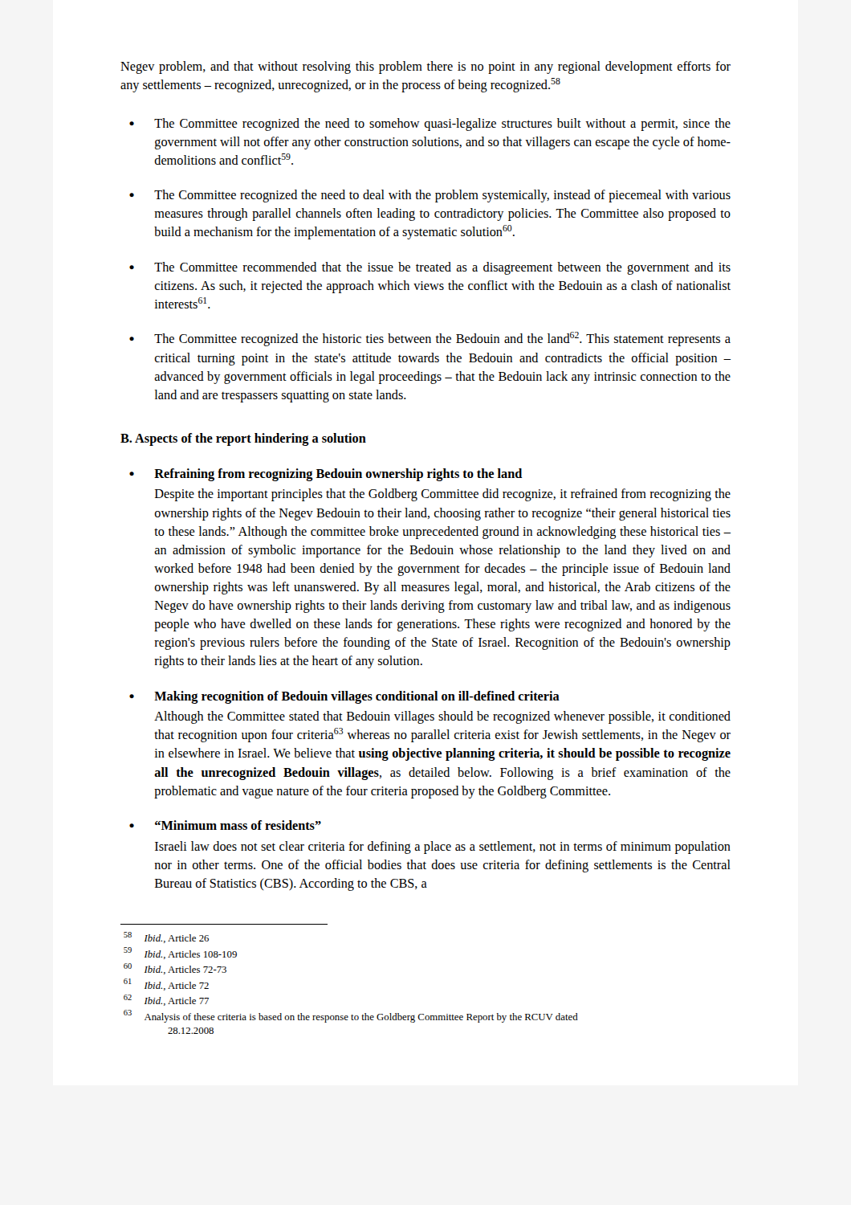Negev problem, and that without resolving this problem there is no point in any regional development efforts for any settlements – recognized, unrecognized, or in the process of being recognized.58
The Committee recognized the need to somehow quasi-legalize structures built without a permit, since the government will not offer any other construction solutions, and so that villagers can escape the cycle of home-demolitions and conflict59.
The Committee recognized the need to deal with the problem systemically, instead of piecemeal with various measures through parallel channels often leading to contradictory policies. The Committee also proposed to build a mechanism for the implementation of a systematic solution60.
The Committee recommended that the issue be treated as a disagreement between the government and its citizens. As such, it rejected the approach which views the conflict with the Bedouin as a clash of nationalist interests61.
The Committee recognized the historic ties between the Bedouin and the land62. This statement represents a critical turning point in the state's attitude towards the Bedouin and contradicts the official position – advanced by government officials in legal proceedings – that the Bedouin lack any intrinsic connection to the land and are trespassers squatting on state lands.
B. Aspects of the report hindering a solution
Refraining from recognizing Bedouin ownership rights to the land Despite the important principles that the Goldberg Committee did recognize, it refrained from recognizing the ownership rights of the Negev Bedouin to their land, choosing rather to recognize “their general historical ties to these lands.” Although the committee broke unprecedented ground in acknowledging these historical ties – an admission of symbolic importance for the Bedouin whose relationship to the land they lived on and worked before 1948 had been denied by the government for decades – the principle issue of Bedouin land ownership rights was left unanswered. By all measures legal, moral, and historical, the Arab citizens of the Negev do have ownership rights to their lands deriving from customary law and tribal law, and as indigenous people who have dwelled on these lands for generations. These rights were recognized and honored by the region's previous rulers before the founding of the State of Israel. Recognition of the Bedouin's ownership rights to their lands lies at the heart of any solution.
Making recognition of Bedouin villages conditional on ill-defined criteria Although the Committee stated that Bedouin villages should be recognized whenever possible, it conditioned that recognition upon four criteria63 whereas no parallel criteria exist for Jewish settlements, in the Negev or in elsewhere in Israel. We believe that using objective planning criteria, it should be possible to recognize all the unrecognized Bedouin villages, as detailed below. Following is a brief examination of the problematic and vague nature of the four criteria proposed by the Goldberg Committee.
“Minimum mass of residents” Israeli law does not set clear criteria for defining a place as a settlement, not in terms of minimum population nor in other terms. One of the official bodies that does use criteria for defining settlements is the Central Bureau of Statistics (CBS). According to the CBS, a
Ibid., Article 26
Ibid., Articles 108-109
Ibid., Articles 72-73
Ibid., Article 72
Ibid., Article 77
Analysis of these criteria is based on the response to the Goldberg Committee Report by the RCUV dated 28.12.2008